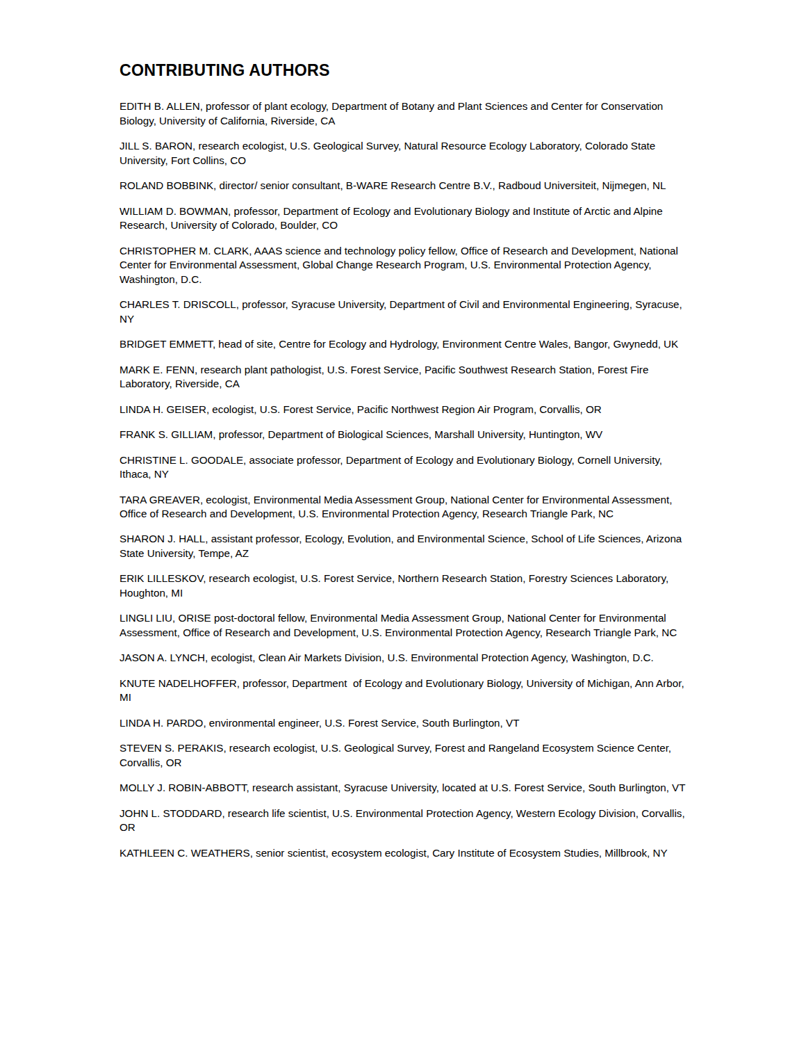CONTRIBUTING AUTHORS
Edith B. Allen, professor of plant ecology, Department of Botany and Plant Sciences and Center for Conservation Biology, University of California, Riverside, CA
Jill S. Baron, research ecologist, U.S. Geological Survey, Natural Resource Ecology Laboratory, Colorado State University, Fort Collins, CO
Roland Bobbink, director/ senior consultant, B-WARE Research Centre B.V., Radboud Universiteit, Nijmegen, NL
William D. Bowman, professor, Department of Ecology and Evolutionary Biology and Institute of Arctic and Alpine Research, University of Colorado, Boulder, CO
Christopher M. Clark, AAAS science and technology policy fellow, Office of Research and Development, National Center for Environmental Assessment, Global Change Research Program, U.S. Environmental Protection Agency, Washington, D.C.
Charles T. Driscoll, professor, Syracuse University, Department of Civil and Environmental Engineering, Syracuse, NY
Bridget Emmett, head of site, Centre for Ecology and Hydrology, Environment Centre Wales, Bangor, Gwynedd, UK
Mark E. Fenn, research plant pathologist, U.S. Forest Service, Pacific Southwest Research Station, Forest Fire Laboratory, Riverside, CA
Linda H. Geiser, ecologist, U.S. Forest Service, Pacific Northwest Region Air Program, Corvallis, OR
Frank S. Gilliam, professor, Department of Biological Sciences, Marshall University, Huntington, WV
Christine L. Goodale, associate professor, Department of Ecology and Evolutionary Biology, Cornell University, Ithaca, NY
Tara Greaver, ecologist, Environmental Media Assessment Group, National Center for Environmental Assessment, Office of Research and Development, U.S. Environmental Protection Agency, Research Triangle Park, NC
Sharon J. Hall, assistant professor, Ecology, Evolution, and Environmental Science, School of Life Sciences, Arizona State University, Tempe, AZ
Erik Lilleskov, research ecologist, U.S. Forest Service, Northern Research Station, Forestry Sciences Laboratory, Houghton, MI
Lingli Liu, ORISE post-doctoral fellow, Environmental Media Assessment Group, National Center for Environmental Assessment, Office of Research and Development, U.S. Environmental Protection Agency, Research Triangle Park, NC
Jason A. Lynch, ecologist, Clean Air Markets Division, U.S. Environmental Protection Agency, Washington, D.C.
Knute Nadelhoffer, professor, Department of Ecology and Evolutionary Biology, University of Michigan, Ann Arbor, MI
Linda H. Pardo, environmental engineer, U.S. Forest Service, South Burlington, VT
Steven S. Perakis, research ecologist, U.S. Geological Survey, Forest and Rangeland Ecosystem Science Center, Corvallis, OR
Molly J. Robin-Abbott, research assistant, Syracuse University, located at U.S. Forest Service, South Burlington, VT
John L. Stoddard, research life scientist, U.S. Environmental Protection Agency, Western Ecology Division, Corvallis, OR
Kathleen C. Weathers, senior scientist, ecosystem ecologist, Cary Institute of Ecosystem Studies, Millbrook, NY